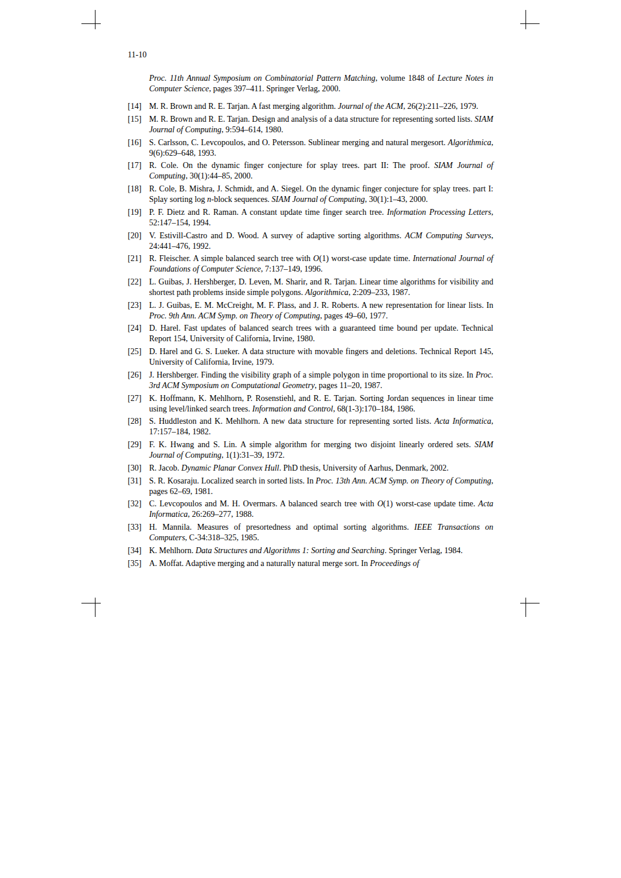11-10
Proc. 11th Annual Symposium on Combinatorial Pattern Matching, volume 1848 of Lecture Notes in Computer Science, pages 397–411. Springer Verlag, 2000.
[14] M. R. Brown and R. E. Tarjan. A fast merging algorithm. Journal of the ACM, 26(2):211–226, 1979.
[15] M. R. Brown and R. E. Tarjan. Design and analysis of a data structure for representing sorted lists. SIAM Journal of Computing, 9:594–614, 1980.
[16] S. Carlsson, C. Levcopoulos, and O. Petersson. Sublinear merging and natural mergesort. Algorithmica, 9(6):629–648, 1993.
[17] R. Cole. On the dynamic finger conjecture for splay trees. part II: The proof. SIAM Journal of Computing, 30(1):44–85, 2000.
[18] R. Cole, B. Mishra, J. Schmidt, and A. Siegel. On the dynamic finger conjecture for splay trees. part I: Splay sorting log n-block sequences. SIAM Journal of Computing, 30(1):1–43, 2000.
[19] P. F. Dietz and R. Raman. A constant update time finger search tree. Information Processing Letters, 52:147–154, 1994.
[20] V. Estivill-Castro and D. Wood. A survey of adaptive sorting algorithms. ACM Computing Surveys, 24:441–476, 1992.
[21] R. Fleischer. A simple balanced search tree with O(1) worst-case update time. International Journal of Foundations of Computer Science, 7:137–149, 1996.
[22] L. Guibas, J. Hershberger, D. Leven, M. Sharir, and R. Tarjan. Linear time algorithms for visibility and shortest path problems inside simple polygons. Algorithmica, 2:209–233, 1987.
[23] L. J. Guibas, E. M. McCreight, M. F. Plass, and J. R. Roberts. A new representation for linear lists. In Proc. 9th Ann. ACM Symp. on Theory of Computing, pages 49–60, 1977.
[24] D. Harel. Fast updates of balanced search trees with a guaranteed time bound per update. Technical Report 154, University of California, Irvine, 1980.
[25] D. Harel and G. S. Lueker. A data structure with movable fingers and deletions. Technical Report 145, University of California, Irvine, 1979.
[26] J. Hershberger. Finding the visibility graph of a simple polygon in time proportional to its size. In Proc. 3rd ACM Symposium on Computational Geometry, pages 11–20, 1987.
[27] K. Hoffmann, K. Mehlhorn, P. Rosenstiehl, and R. E. Tarjan. Sorting Jordan sequences in linear time using level/linked search trees. Information and Control, 68(1-3):170–184, 1986.
[28] S. Huddleston and K. Mehlhorn. A new data structure for representing sorted lists. Acta Informatica, 17:157–184, 1982.
[29] F. K. Hwang and S. Lin. A simple algorithm for merging two disjoint linearly ordered sets. SIAM Journal of Computing, 1(1):31–39, 1972.
[30] R. Jacob. Dynamic Planar Convex Hull. PhD thesis, University of Aarhus, Denmark, 2002.
[31] S. R. Kosaraju. Localized search in sorted lists. In Proc. 13th Ann. ACM Symp. on Theory of Computing, pages 62–69, 1981.
[32] C. Levcopoulos and M. H. Overmars. A balanced search tree with O(1) worst-case update time. Acta Informatica, 26:269–277, 1988.
[33] H. Mannila. Measures of presortedness and optimal sorting algorithms. IEEE Transactions on Computers, C-34:318–325, 1985.
[34] K. Mehlhorn. Data Structures and Algorithms 1: Sorting and Searching. Springer Verlag, 1984.
[35] A. Moffat. Adaptive merging and a naturally natural merge sort. In Proceedings of